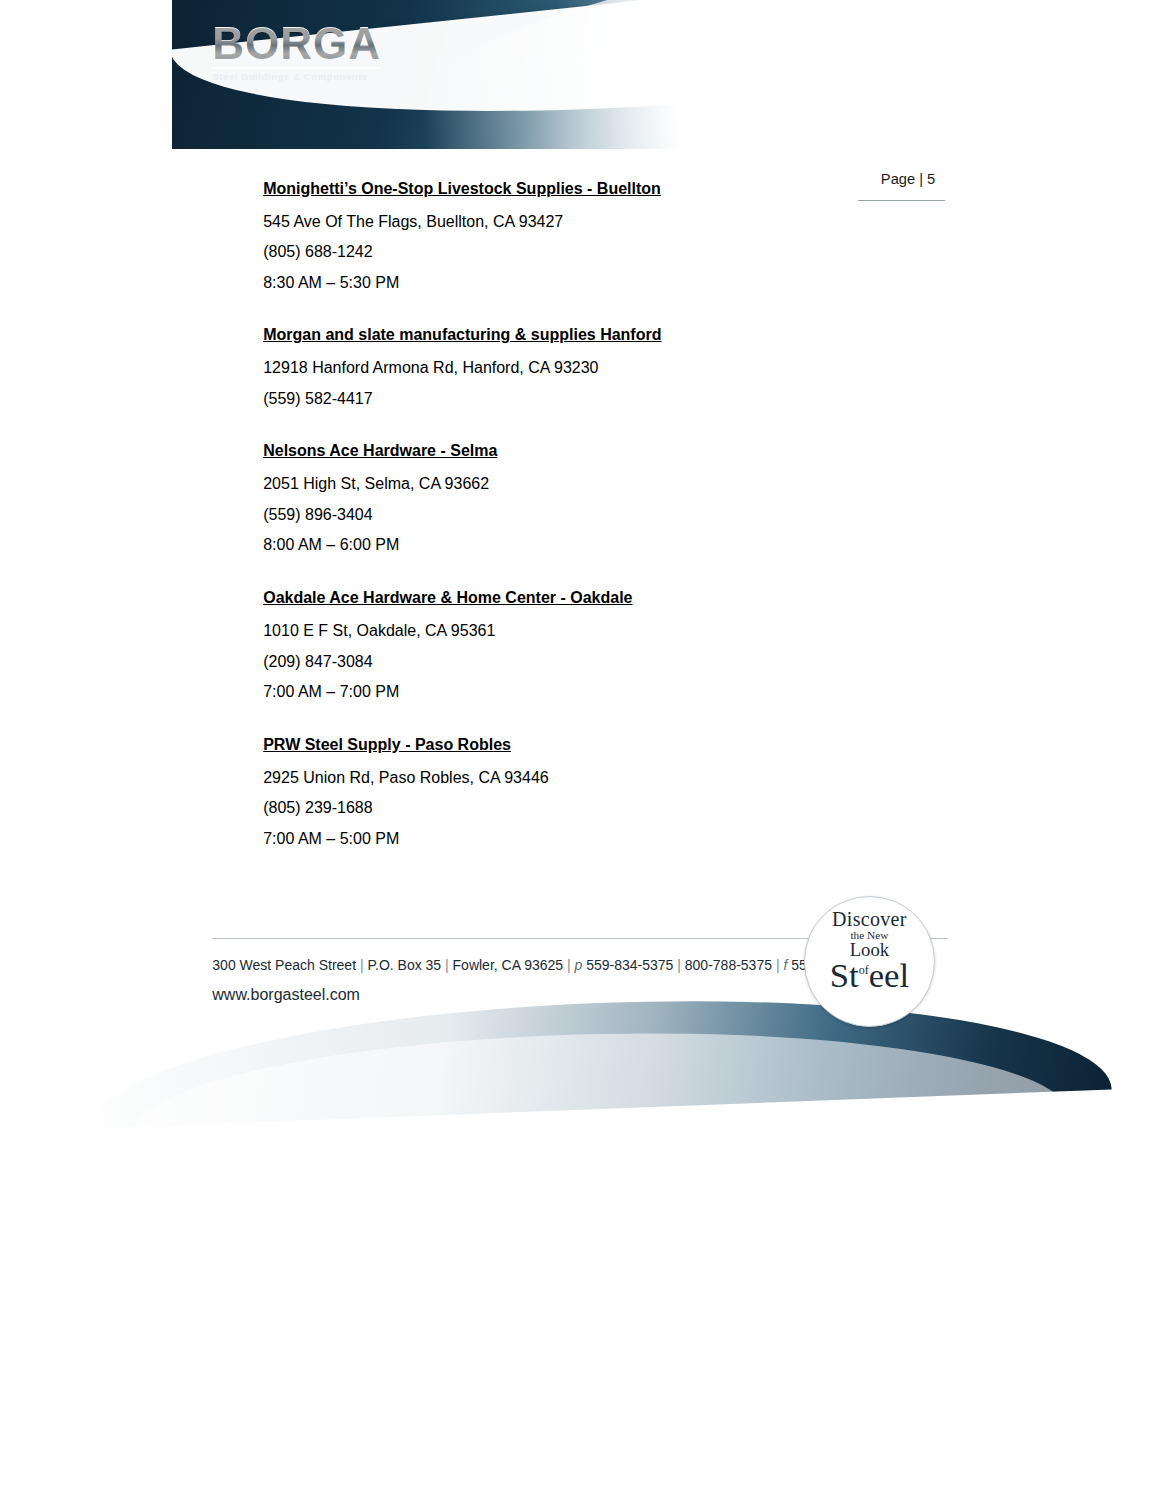BORGA
Steel Buildings & Components
Page | 5
Monighetti’s One-Stop Livestock Supplies - Buellton
545 Ave Of The Flags, Buellton, CA 93427
(805) 688-1242
8:30 AM – 5:30 PM
Morgan and slate manufacturing & supplies Hanford
12918 Hanford Armona Rd, Hanford, CA 93230
(559) 582-4417
Nelsons Ace Hardware - Selma
2051 High St, Selma, CA 93662
(559) 896-3404
8:00 AM – 6:00 PM
Oakdale Ace Hardware & Home Center - Oakdale
1010 E F St, Oakdale, CA 95361
(209) 847-3084
7:00 AM – 7:00 PM
PRW Steel Supply - Paso Robles
2925 Union Rd, Paso Robles, CA 93446
(805) 239-1688
7:00 AM – 5:00 PM
300 West Peach Street | P.O. Box 35 | Fowler, CA 93625 | p 559-834-5375 | 800-788-5375 | f 559-834-1406
www.borgasteel.com
Discover
the New
Look
Stofeel